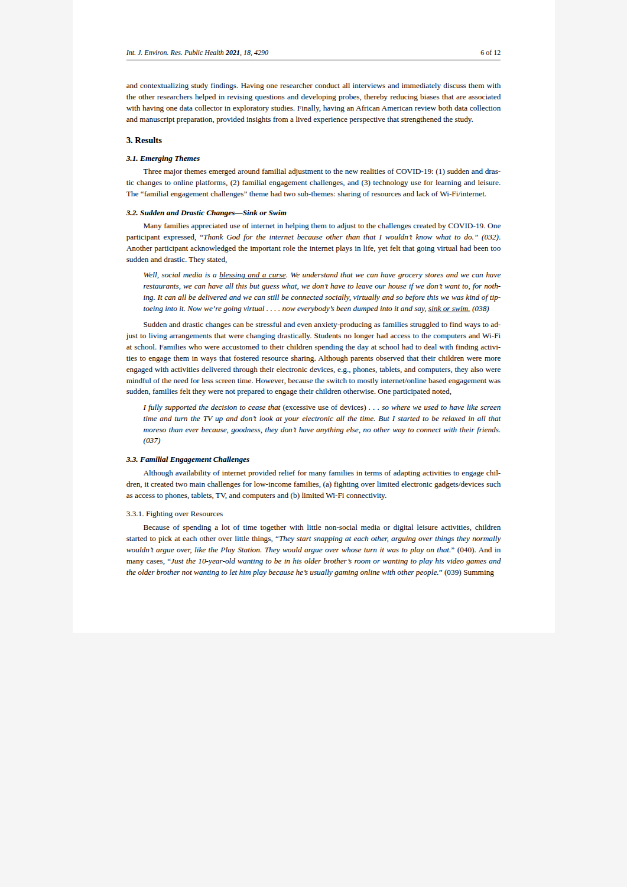Int. J. Environ. Res. Public Health 2021, 18, 4290 6 of 12
and contextualizing study findings. Having one researcher conduct all interviews and immediately discuss them with the other researchers helped in revising questions and developing probes, thereby reducing biases that are associated with having one data collector in exploratory studies. Finally, having an African American review both data collection and manuscript preparation, provided insights from a lived experience perspective that strengthened the study.
3. Results
3.1. Emerging Themes
Three major themes emerged around familial adjustment to the new realities of COVID-19: (1) sudden and drastic changes to online platforms, (2) familial engagement challenges, and (3) technology use for learning and leisure. The “familial engagement challenges” theme had two sub-themes: sharing of resources and lack of Wi-Fi/internet.
3.2. Sudden and Drastic Changes—Sink or Swim
Many families appreciated use of internet in helping them to adjust to the challenges created by COVID-19. One participant expressed, “Thank God for the internet because other than that I wouldn’t know what to do.” (032). Another participant acknowledged the important role the internet plays in life, yet felt that going virtual had been too sudden and drastic. They stated,
Well, social media is a blessing and a curse. We understand that we can have grocery stores and we can have restaurants, we can have all this but guess what, we don’t have to leave our house if we don’t want to, for nothing. It can all be delivered and we can still be connected socially, virtually and so before this we was kind of tiptoeing into it. Now we’re going virtual . . . . now everybody’s been dumped into it and say, sink or swim. (038)
Sudden and drastic changes can be stressful and even anxiety-producing as families struggled to find ways to adjust to living arrangements that were changing drastically. Students no longer had access to the computers and Wi-Fi at school. Families who were accustomed to their children spending the day at school had to deal with finding activities to engage them in ways that fostered resource sharing. Although parents observed that their children were more engaged with activities delivered through their electronic devices, e.g., phones, tablets, and computers, they also were mindful of the need for less screen time. However, because the switch to mostly internet/online based engagement was sudden, families felt they were not prepared to engage their children otherwise. One participated noted,
I fully supported the decision to cease that (excessive use of devices) . . . so where we used to have like screen time and turn the TV up and don’t look at your electronic all the time. But I started to be relaxed in all that moreso than ever because, goodness, they don’t have anything else, no other way to connect with their friends. (037)
3.3. Familial Engagement Challenges
Although availability of internet provided relief for many families in terms of adapting activities to engage children, it created two main challenges for low-income families, (a) fighting over limited electronic gadgets/devices such as access to phones, tablets, TV, and computers and (b) limited Wi-Fi connectivity.
3.3.1. Fighting over Resources
Because of spending a lot of time together with little non-social media or digital leisure activities, children started to pick at each other over little things, “They start snapping at each other, arguing over things they normally wouldn’t argue over, like the Play Station. They would argue over whose turn it was to play on that.” (040). And in many cases, “Just the 10-year-old wanting to be in his older brother’s room or wanting to play his video games and the older brother not wanting to let him play because he’s usually gaming online with other people.” (039) Summing